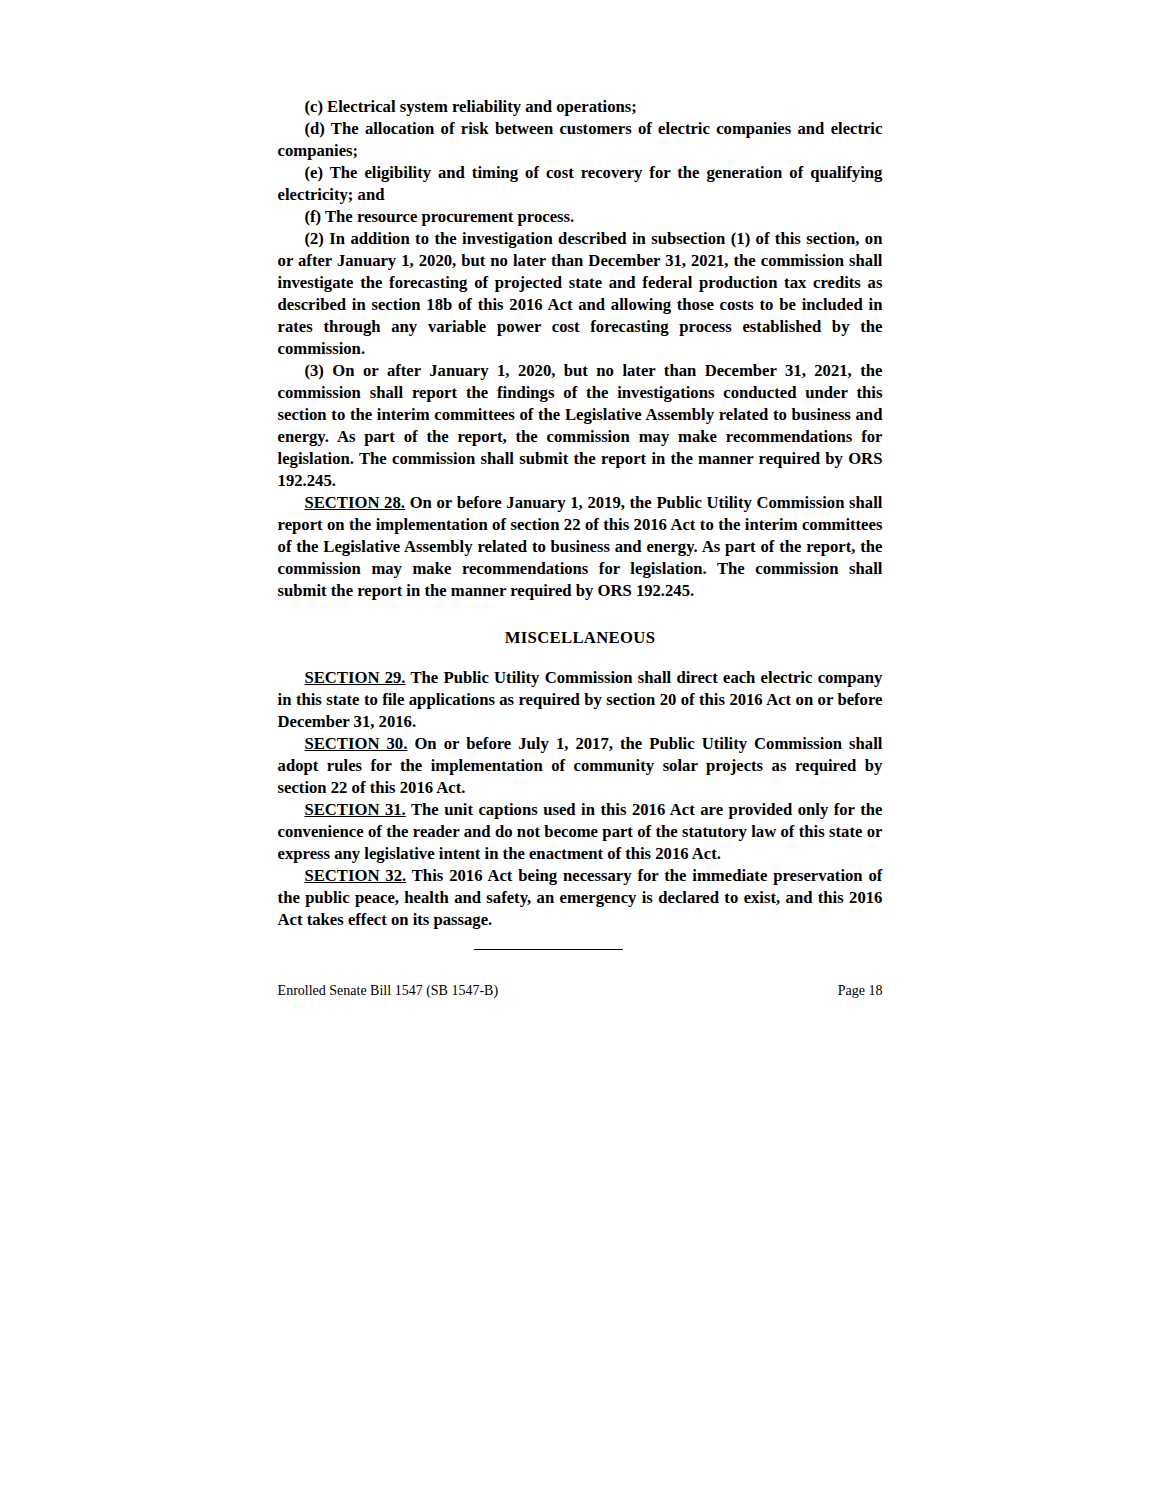(c) Electrical system reliability and operations;
(d) The allocation of risk between customers of electric companies and electric companies;
(e) The eligibility and timing of cost recovery for the generation of qualifying electricity; and
(f) The resource procurement process.
(2) In addition to the investigation described in subsection (1) of this section, on or after January 1, 2020, but no later than December 31, 2021, the commission shall investigate the forecasting of projected state and federal production tax credits as described in section 18b of this 2016 Act and allowing those costs to be included in rates through any variable power cost forecasting process established by the commission.
(3) On or after January 1, 2020, but no later than December 31, 2021, the commission shall report the findings of the investigations conducted under this section to the interim committees of the Legislative Assembly related to business and energy. As part of the report, the commission may make recommendations for legislation. The commission shall submit the report in the manner required by ORS 192.245.
SECTION 28. On or before January 1, 2019, the Public Utility Commission shall report on the implementation of section 22 of this 2016 Act to the interim committees of the Legislative Assembly related to business and energy. As part of the report, the commission may make recommendations for legislation. The commission shall submit the report in the manner required by ORS 192.245.
MISCELLANEOUS
SECTION 29. The Public Utility Commission shall direct each electric company in this state to file applications as required by section 20 of this 2016 Act on or before December 31, 2016.
SECTION 30. On or before July 1, 2017, the Public Utility Commission shall adopt rules for the implementation of community solar projects as required by section 22 of this 2016 Act.
SECTION 31. The unit captions used in this 2016 Act are provided only for the convenience of the reader and do not become part of the statutory law of this state or express any legislative intent in the enactment of this 2016 Act.
SECTION 32. This 2016 Act being necessary for the immediate preservation of the public peace, health and safety, an emergency is declared to exist, and this 2016 Act takes effect on its passage.
Enrolled Senate Bill 1547 (SB 1547-B)
Page 18